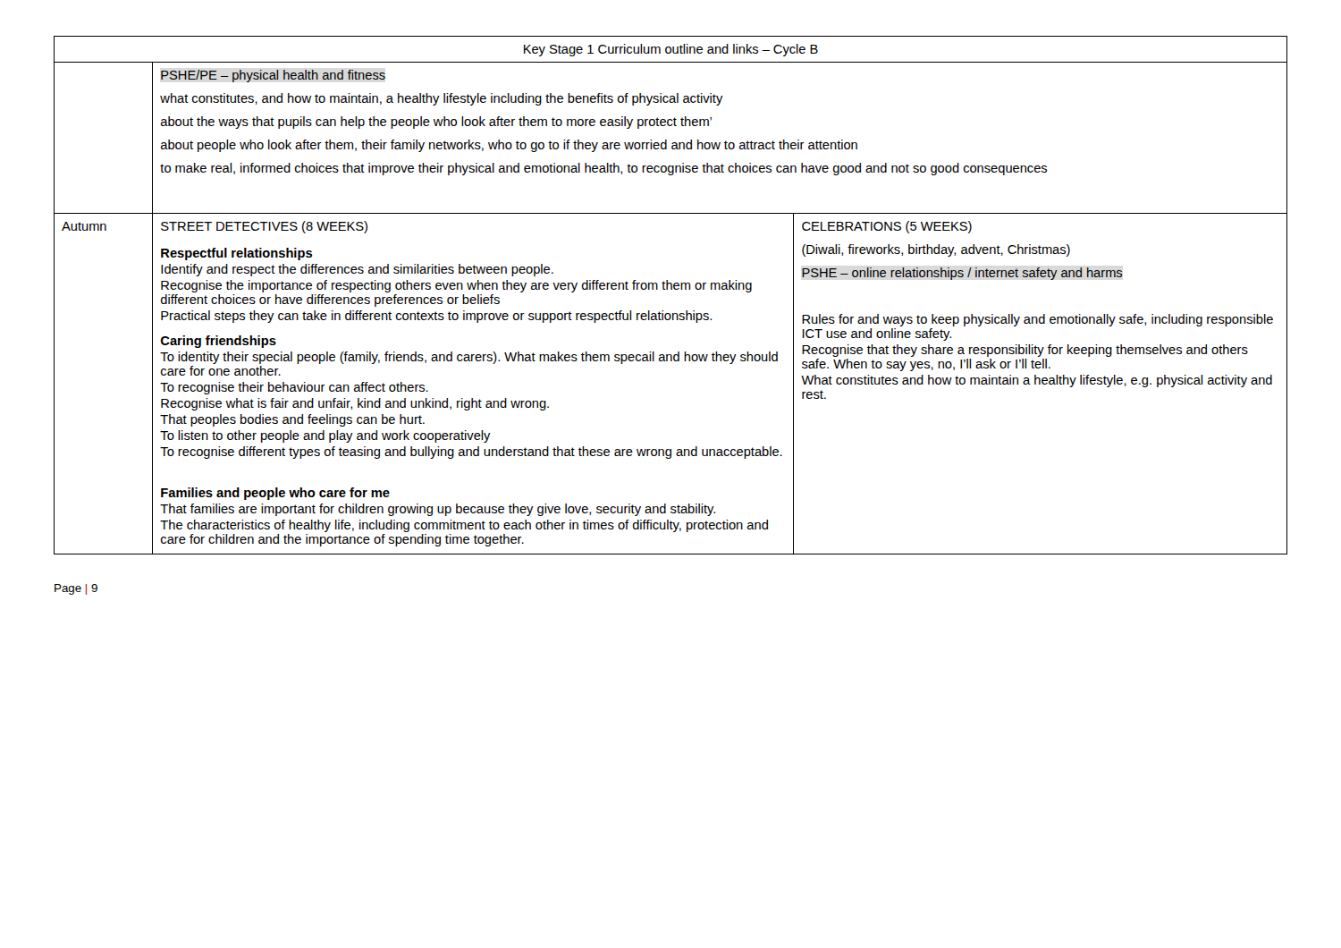| Key Stage 1 Curriculum outline and links – Cycle B |
| | PSHE/PE – physical health and fitness what constitutes, and how to maintain, a healthy lifestyle including the benefits of physical activity about the ways that pupils can help the people who look after them to more easily protect them’ about people who look after them, their family networks, who to go to if they are worried and how to attract their attention to make real, informed choices that improve their physical and emotional health, to recognise that choices can have good and not so good consequences |
| Autumn | STREET DETECTIVES (8 WEEKS) Respectful relationships Identify and respect the differences and similarities between people. Recognise the importance of respecting others even when they are very different from them or making different choices or have differences preferences or beliefs Practical steps they can take in different contexts to improve or support respectful relationships. Caring friendships To identity their special people (family, friends, and carers). What makes them specail and how they should care for one another. To recognise their behaviour can affect others. Recognise what is fair and unfair, kind and unkind, right and wrong. That peoples bodies and feelings can be hurt. To listen to other people and play and work cooperatively To recognise different types of teasing and bullying and understand that these are wrong and unacceptable. Families and people who care for me That families are important for children growing up because they give love, security and stability. The characteristics of healthy life, including commitment to each other in times of difficulty, protection and care for children and the importance of spending time together. | CELEBRATIONS (5 WEEKS) (Diwali, fireworks, birthday, advent, Christmas) PSHE – online relationships / internet safety and harms Rules for and ways to keep physically and emotionally safe, including responsible ICT use and online safety. Recognise that they share a responsibility for keeping themselves and others safe. When to say yes, no, I’ll ask or I’ll tell. What constitutes and how to maintain a healthy lifestyle, e.g. physical activity and rest. |
Page | 9